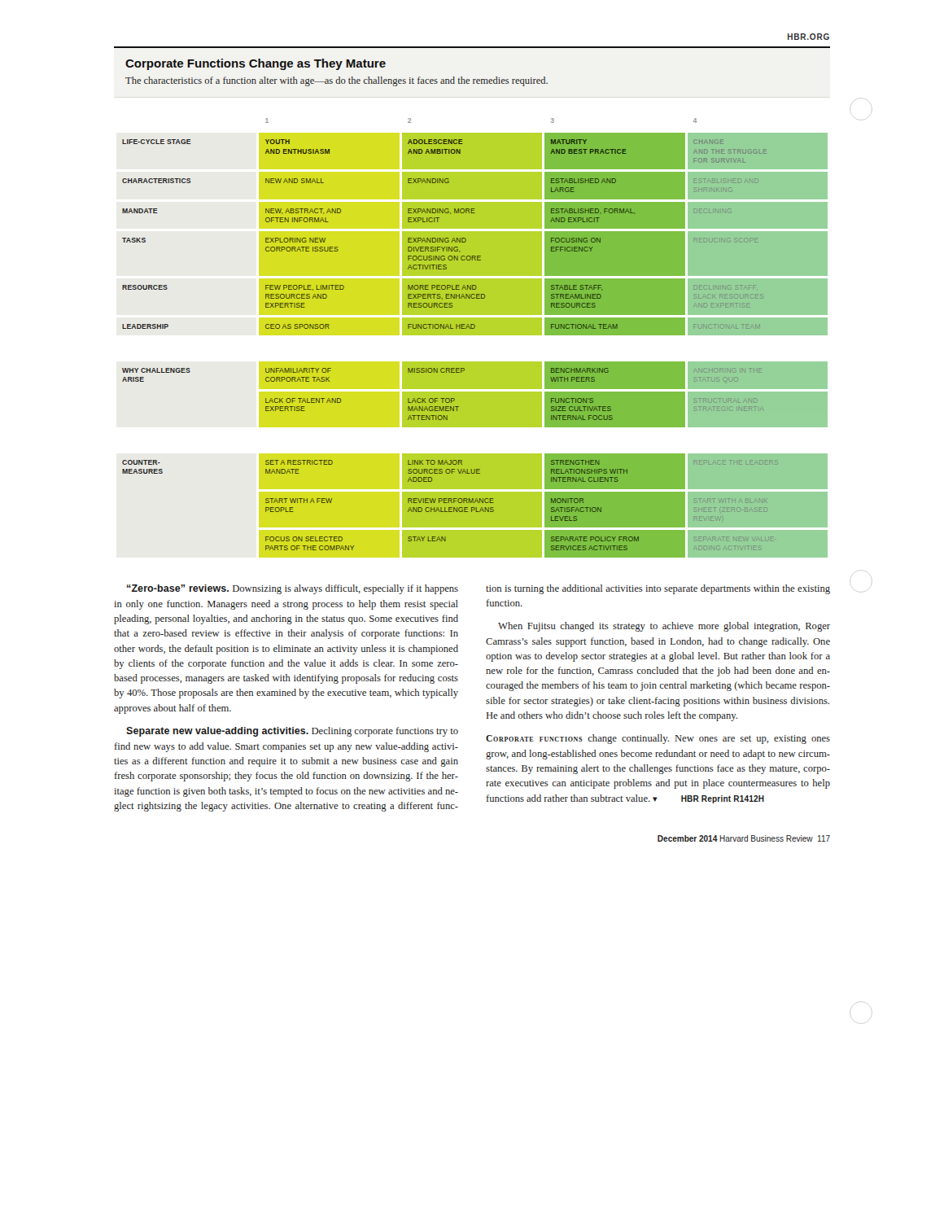HBR.ORG
Corporate Functions Change as They Mature
The characteristics of a function alter with age—as do the challenges it faces and the remedies required.
| | 1 | 2 | 3 | 4 |
| LIFE-CYCLE STAGE | YOUTH AND ENTHUSIASM | ADOLESCENCE AND AMBITION | MATURITY AND BEST PRACTICE | CHANGE AND THE STRUGGLE FOR SURVIVAL |
| CHARACTERISTICS | NEW AND SMALL | EXPANDING | ESTABLISHED AND LARGE | ESTABLISHED AND SHRINKING |
| MANDATE | NEW, ABSTRACT, AND OFTEN INFORMAL | EXPANDING, MORE EXPLICIT | ESTABLISHED, FORMAL, AND EXPLICIT | DECLINING |
| TASKS | EXPLORING NEW CORPORATE ISSUES | EXPANDING AND DIVERSIFYING, FOCUSING ON CORE ACTIVITIES | FOCUSING ON EFFICIENCY | REDUCING SCOPE |
| RESOURCES | FEW PEOPLE, LIMITED RESOURCES AND EXPERTISE | MORE PEOPLE AND EXPERTS, ENHANCED RESOURCES | STABLE STAFF, STREAMLINED RESOURCES | DECLINING STAFF, SLACK RESOURCES AND EXPERTISE |
| LEADERSHIP | CEO AS SPONSOR | FUNCTIONAL HEAD | FUNCTIONAL TEAM | FUNCTIONAL TEAM |
| WHY CHALLENGES ARISE | UNFAMILIARITY OF CORPORATE TASK | MISSION CREEP | BENCHMARKING WITH PEERS | ANCHORING IN THE STATUS QUO |
| LACK OF TALENT AND EXPERTISE | LACK OF TOP MANAGEMENT ATTENTION | FUNCTION'S SIZE CULTIVATES INTERNAL FOCUS | STRUCTURAL AND STRATEGIC INERTIA |
| COUNTER- MEASURES | SET A RESTRICTED MANDATE | LINK TO MAJOR SOURCES OF VALUE ADDED | STRENGTHEN RELATIONSHIPS WITH INTERNAL CLIENTS | REPLACE THE LEADERS |
| START WITH A FEW PEOPLE | REVIEW PERFORMANCE AND CHALLENGE PLANS | MONITOR SATISFACTION LEVELS | START WITH A BLANK SHEET (ZERO-BASED REVIEW) |
| FOCUS ON SELECTED PARTS OF THE COMPANY | STAY LEAN | SEPARATE POLICY FROM SERVICES ACTIVITIES | SEPARATE NEW VALUE- ADDING ACTIVITIES |
“Zero-base” reviews. Downsizing is always difficult, especially if it happens in only one function. Managers need a strong process to help them resist special pleading, personal loyalties, and anchoring in the status quo. Some executives find that a zero-based review is effective in their analysis of corporate functions: In other words, the default position is to eliminate an activity unless it is championed by clients of the corporate function and the value it adds is clear. In some zero-based processes, managers are tasked with identifying proposals for reducing costs by 40%. Those proposals are then examined by the executive team, which typically approves about half of them.
Separate new value-adding activities. Declining corporate functions try to find new ways to add value. Smart companies set up any new value-adding activities as a different function and require it to submit a new business case and gain fresh corporate sponsorship; they focus the old function on downsizing. If the heritage function is given both tasks, it’s tempted to focus on the new activities and neglect rightsizing the legacy activities. One alternative to creating a different function is turning the additional activities into separate departments within the existing function.
When Fujitsu changed its strategy to achieve more global integration, Roger Camrass’s sales support function, based in London, had to change radically. One option was to develop sector strategies at a global level. But rather than look for a new role for the function, Camrass concluded that the job had been done and encouraged the members of his team to join central marketing (which became responsible for sector strategies) or take client-facing positions within business divisions. He and others who didn’t choose such roles left the company.
Corporate functions change continually. New ones are set up, existing ones grow, and long-established ones become redundant or need to adapt to new circumstances. By remaining alert to the challenges functions face as they mature, corporate executives can anticipate problems and put in place countermeasures to help functions add rather than subtract value. ▾ HBR Reprint R1412H
December 2014 Harvard Business Review 117